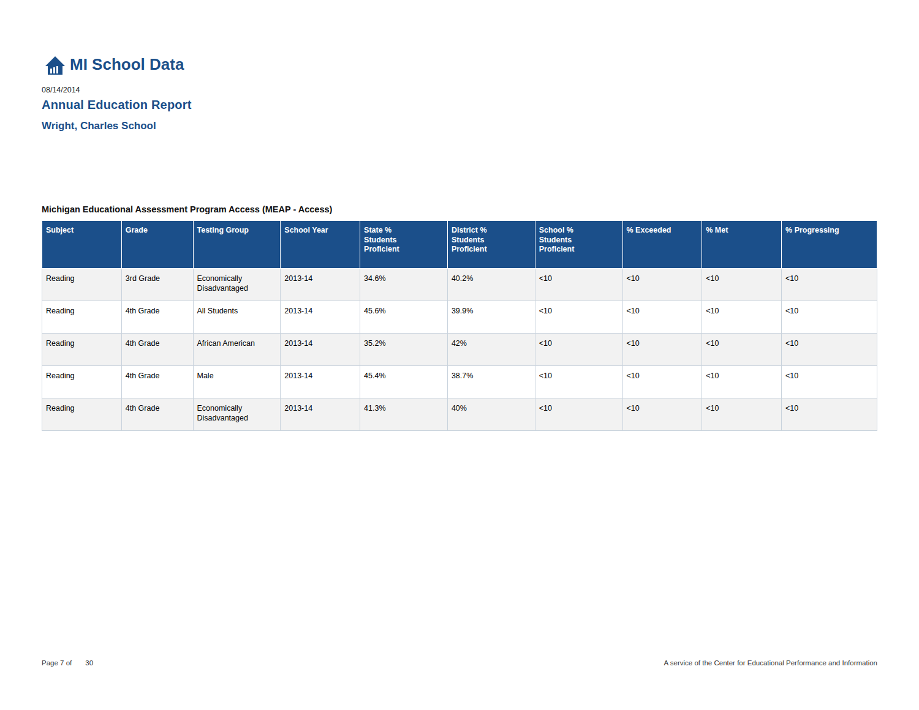08/14/2014
Annual Education Report
Wright, Charles School
Michigan Educational Assessment Program Access (MEAP - Access)
| Subject | Grade | Testing Group | School Year | State % Students Proficient | District % Students Proficient | School % Students Proficient | % Exceeded | % Met | % Progressing |
| --- | --- | --- | --- | --- | --- | --- | --- | --- | --- |
| Reading | 3rd Grade | Economically Disadvantaged | 2013-14 | 34.6% | 40.2% | <10 | <10 | <10 | <10 |
| Reading | 4th Grade | All Students | 2013-14 | 45.6% | 39.9% | <10 | <10 | <10 | <10 |
| Reading | 4th Grade | African American | 2013-14 | 35.2% | 42% | <10 | <10 | <10 | <10 |
| Reading | 4th Grade | Male | 2013-14 | 45.4% | 38.7% | <10 | <10 | <10 | <10 |
| Reading | 4th Grade | Economically Disadvantaged | 2013-14 | 41.3% | 40% | <10 | <10 | <10 | <10 |
Page 7 of 30
A service of the Center for Educational Performance and Information